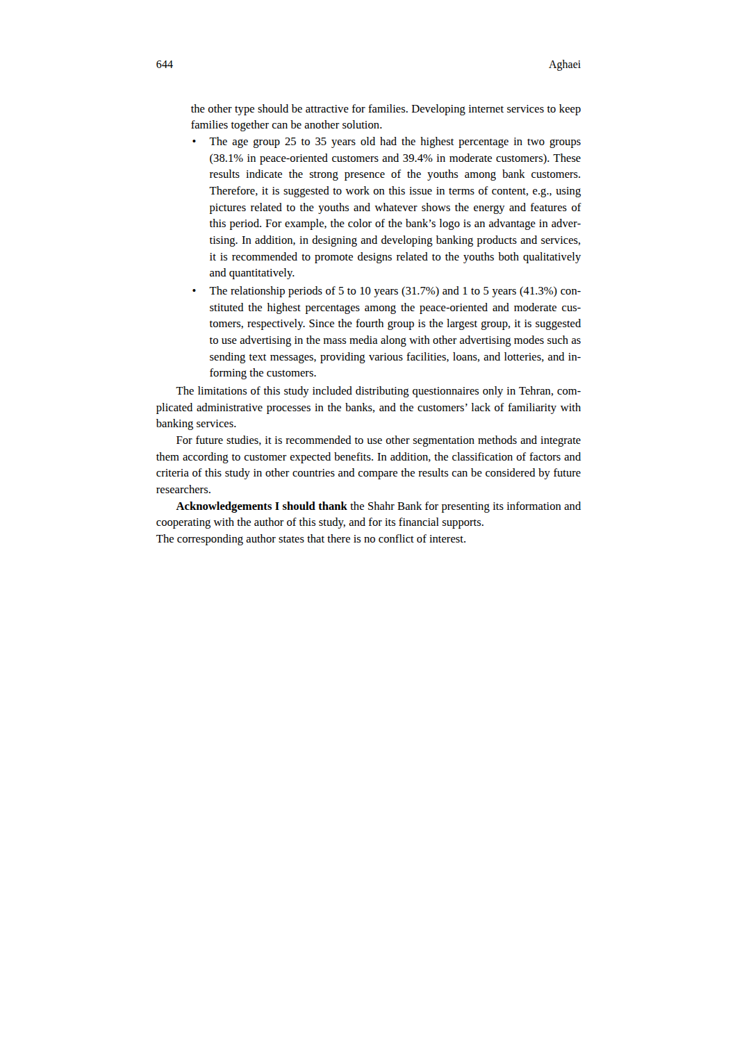644 Aghaei
the other type should be attractive for families. Developing internet services to keep families together can be another solution.
The age group 25 to 35 years old had the highest percentage in two groups (38.1% in peace-oriented customers and 39.4% in moderate customers). These results indicate the strong presence of the youths among bank customers. Therefore, it is suggested to work on this issue in terms of content, e.g., using pictures related to the youths and whatever shows the energy and features of this period. For example, the color of the bank’s logo is an advantage in advertising. In addition, in designing and developing banking products and services, it is recommended to promote designs related to the youths both qualitatively and quantitatively.
The relationship periods of 5 to 10 years (31.7%) and 1 to 5 years (41.3%) constituted the highest percentages among the peace-oriented and moderate customers, respectively. Since the fourth group is the largest group, it is suggested to use advertising in the mass media along with other advertising modes such as sending text messages, providing various facilities, loans, and lotteries, and informing the customers.
The limitations of this study included distributing questionnaires only in Tehran, complicated administrative processes in the banks, and the customers’ lack of familiarity with banking services.
For future studies, it is recommended to use other segmentation methods and integrate them according to customer expected benefits. In addition, the classification of factors and criteria of this study in other countries and compare the results can be considered by future researchers.
Acknowledgements I should thank the Shahr Bank for presenting its information and cooperating with the author of this study, and for its financial supports.
The corresponding author states that there is no conflict of interest.